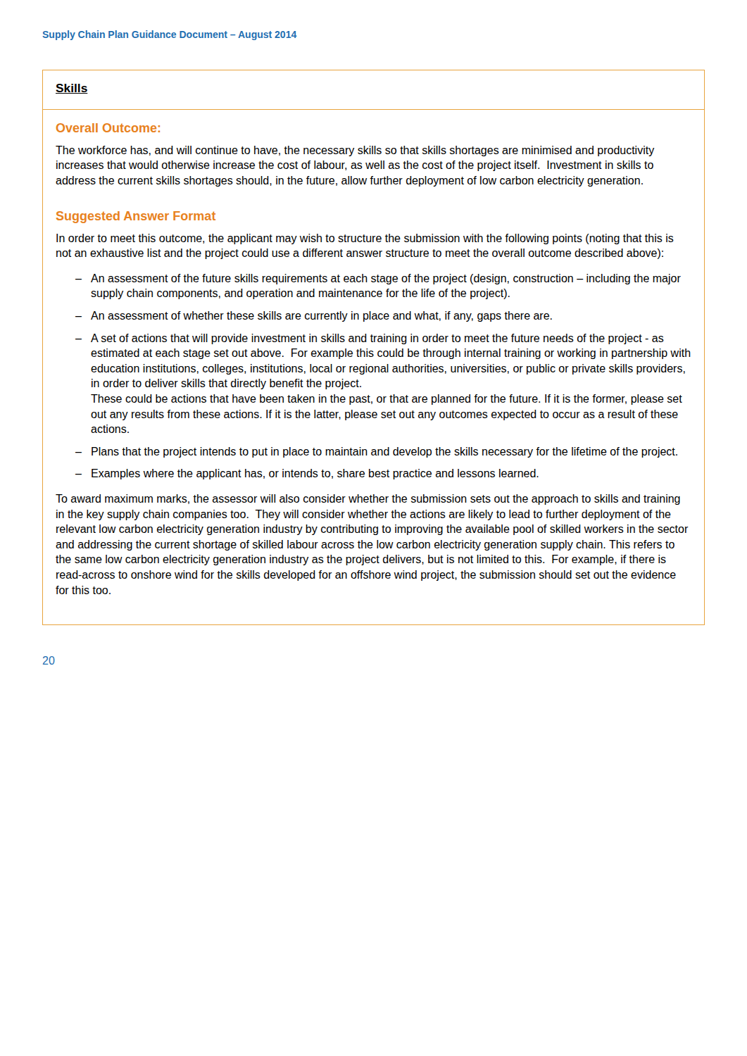Supply Chain Plan Guidance Document – August 2014
Skills
Overall Outcome:
The workforce has, and will continue to have, the necessary skills so that skills shortages are minimised and productivity increases that would otherwise increase the cost of labour, as well as the cost of the project itself. Investment in skills to address the current skills shortages should, in the future, allow further deployment of low carbon electricity generation.
Suggested Answer Format
In order to meet this outcome, the applicant may wish to structure the submission with the following points (noting that this is not an exhaustive list and the project could use a different answer structure to meet the overall outcome described above):
An assessment of the future skills requirements at each stage of the project (design, construction – including the major supply chain components, and operation and maintenance for the life of the project).
An assessment of whether these skills are currently in place and what, if any, gaps there are.
A set of actions that will provide investment in skills and training in order to meet the future needs of the project - as estimated at each stage set out above. For example this could be through internal training or working in partnership with education institutions, colleges, institutions, local or regional authorities, universities, or public or private skills providers, in order to deliver skills that directly benefit the project.
These could be actions that have been taken in the past, or that are planned for the future. If it is the former, please set out any results from these actions. If it is the latter, please set out any outcomes expected to occur as a result of these actions.
Plans that the project intends to put in place to maintain and develop the skills necessary for the lifetime of the project.
Examples where the applicant has, or intends to, share best practice and lessons learned.
To award maximum marks, the assessor will also consider whether the submission sets out the approach to skills and training in the key supply chain companies too. They will consider whether the actions are likely to lead to further deployment of the relevant low carbon electricity generation industry by contributing to improving the available pool of skilled workers in the sector and addressing the current shortage of skilled labour across the low carbon electricity generation supply chain. This refers to the same low carbon electricity generation industry as the project delivers, but is not limited to this. For example, if there is read-across to onshore wind for the skills developed for an offshore wind project, the submission should set out the evidence for this too.
20